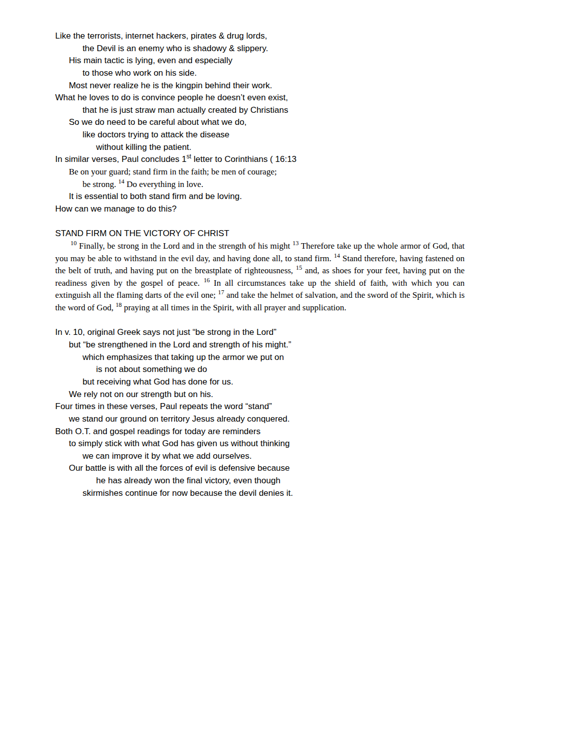Like the terrorists, internet hackers, pirates & drug lords,
the Devil is an enemy who is shadowy & slippery.
His main tactic is lying, even and especially
to those who work on his side.
Most never realize he is the kingpin behind their work.
What he loves to do is convince people he doesn’t even exist,
that he is just straw man actually created by Christians
So we do need to be careful about what we do,
like doctors trying to attack the disease
without killing the patient.
In similar verses, Paul concludes 1st letter to Corinthians ( 16:13
Be on your guard; stand firm in the faith; be men of courage;
be strong. 14 Do everything in love.
It is essential to both stand firm and be loving.
How can we manage to do this?
Stand firm on the victory of Christ
10 Finally, be strong in the Lord and in the strength of his might 13 Therefore take up the whole armor of God, that you may be able to withstand in the evil day, and having done all, to stand firm. 14 Stand therefore, having fastened on the belt of truth, and having put on the breastplate of righteousness, 15 and, as shoes for your feet, having put on the readiness given by the gospel of peace. 16 In all circumstances take up the shield of faith, with which you can extinguish all the flaming darts of the evil one; 17 and take the helmet of salvation, and the sword of the Spirit, which is the word of God, 18 praying at all times in the Spirit, with all prayer and supplication.
In v. 10, original Greek says not just “be strong in the Lord”
but “be strengthened in the Lord and strength of his might.”
which emphasizes that taking up the armor we put on
is not about something we do
but receiving what God has done for us.
We rely not on our strength but on his.
Four times in these verses, Paul repeats the word “stand”
we stand our ground on territory Jesus already conquered.
Both O.T. and gospel readings for today are reminders
to simply stick with what God has given us without thinking
we can improve it by what we add ourselves.
Our battle is with all the forces of evil is defensive because
he has already won the final victory, even though
skirmishes continue for now because the devil denies it.